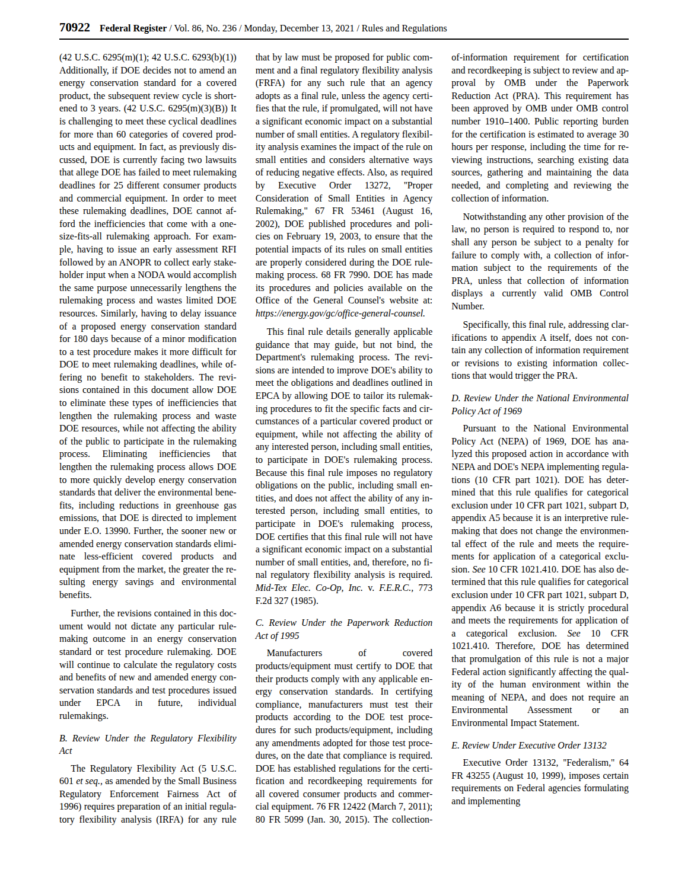70922 Federal Register / Vol. 86, No. 236 / Monday, December 13, 2021 / Rules and Regulations
(42 U.S.C. 6295(m)(1); 42 U.S.C. 6293(b)(1)) Additionally, if DOE decides not to amend an energy conservation standard for a covered product, the subsequent review cycle is shortened to 3 years. (42 U.S.C. 6295(m)(3)(B)) It is challenging to meet these cyclical deadlines for more than 60 categories of covered products and equipment. In fact, as previously discussed, DOE is currently facing two lawsuits that allege DOE has failed to meet rulemaking deadlines for 25 different consumer products and commercial equipment. In order to meet these rulemaking deadlines, DOE cannot afford the inefficiencies that come with a one-size-fits-all rulemaking approach. For example, having to issue an early assessment RFI followed by an ANOPR to collect early stakeholder input when a NODA would accomplish the same purpose unnecessarily lengthens the rulemaking process and wastes limited DOE resources. Similarly, having to delay issuance of a proposed energy conservation standard for 180 days because of a minor modification to a test procedure makes it more difficult for DOE to meet rulemaking deadlines, while offering no benefit to stakeholders. The revisions contained in this document allow DOE to eliminate these types of inefficiencies that lengthen the rulemaking process and waste DOE resources, while not affecting the ability of the public to participate in the rulemaking process. Eliminating inefficiencies that lengthen the rulemaking process allows DOE to more quickly develop energy conservation standards that deliver the environmental benefits, including reductions in greenhouse gas emissions, that DOE is directed to implement under E.O. 13990. Further, the sooner new or amended energy conservation standards eliminate less-efficient covered products and equipment from the market, the greater the resulting energy savings and environmental benefits.
Further, the revisions contained in this document would not dictate any particular rulemaking outcome in an energy conservation standard or test procedure rulemaking. DOE will continue to calculate the regulatory costs and benefits of new and amended energy conservation standards and test procedures issued under EPCA in future, individual rulemakings.
B. Review Under the Regulatory Flexibility Act
The Regulatory Flexibility Act (5 U.S.C. 601 et seq., as amended by the Small Business Regulatory Enforcement Fairness Act of 1996) requires preparation of an initial regulatory flexibility analysis (IRFA) for any rule that by law must be proposed for public comment and a final regulatory flexibility analysis (FRFA) for any such rule that an agency adopts as a final rule, unless the agency certifies that the rule, if promulgated, will not have a significant economic impact on a substantial number of small entities. A regulatory flexibility analysis examines the impact of the rule on small entities and considers alternative ways of reducing negative effects. Also, as required by Executive Order 13272, ''Proper Consideration of Small Entities in Agency Rulemaking,'' 67 FR 53461 (August 16, 2002), DOE published procedures and policies on February 19, 2003, to ensure that the potential impacts of its rules on small entities are properly considered during the DOE rulemaking process. 68 FR 7990. DOE has made its procedures and policies available on the Office of the General Counsel's website at: https://energy.gov/gc/office-general-counsel.
This final rule details generally applicable guidance that may guide, but not bind, the Department's rulemaking process. The revisions are intended to improve DOE's ability to meet the obligations and deadlines outlined in EPCA by allowing DOE to tailor its rulemaking procedures to fit the specific facts and circumstances of a particular covered product or equipment, while not affecting the ability of any interested person, including small entities, to participate in DOE's rulemaking process. Because this final rule imposes no regulatory obligations on the public, including small entities, and does not affect the ability of any interested person, including small entities, to participate in DOE's rulemaking process, DOE certifies that this final rule will not have a significant economic impact on a substantial number of small entities, and, therefore, no final regulatory flexibility analysis is required. Mid-Tex Elec. Co-Op, Inc. v. F.E.R.C., 773 F.2d 327 (1985).
C. Review Under the Paperwork Reduction Act of 1995
Manufacturers of covered products/equipment must certify to DOE that their products comply with any applicable energy conservation standards. In certifying compliance, manufacturers must test their products according to the DOE test procedures for such products/equipment, including any amendments adopted for those test procedures, on the date that compliance is required. DOE has established regulations for the certification and recordkeeping requirements for all covered consumer products and commercial equipment. 76 FR 12422 (March 7, 2011); 80 FR 5099 (Jan. 30, 2015). The collection-of-information requirement for certification and recordkeeping is subject to review and approval by OMB under the Paperwork Reduction Act (PRA). This requirement has been approved by OMB under OMB control number 1910–1400. Public reporting burden for the certification is estimated to average 30 hours per response, including the time for reviewing instructions, searching existing data sources, gathering and maintaining the data needed, and completing and reviewing the collection of information.
Notwithstanding any other provision of the law, no person is required to respond to, nor shall any person be subject to a penalty for failure to comply with, a collection of information subject to the requirements of the PRA, unless that collection of information displays a currently valid OMB Control Number.
Specifically, this final rule, addressing clarifications to appendix A itself, does not contain any collection of information requirement or revisions to existing information collections that would trigger the PRA.
D. Review Under the National Environmental Policy Act of 1969
Pursuant to the National Environmental Policy Act (NEPA) of 1969, DOE has analyzed this proposed action in accordance with NEPA and DOE's NEPA implementing regulations (10 CFR part 1021). DOE has determined that this rule qualifies for categorical exclusion under 10 CFR part 1021, subpart D, appendix A5 because it is an interpretive rulemaking that does not change the environmental effect of the rule and meets the requirements for application of a categorical exclusion. See 10 CFR 1021.410. DOE has also determined that this rule qualifies for categorical exclusion under 10 CFR part 1021, subpart D, appendix A6 because it is strictly procedural and meets the requirements for application of a categorical exclusion. See 10 CFR 1021.410. Therefore, DOE has determined that promulgation of this rule is not a major Federal action significantly affecting the quality of the human environment within the meaning of NEPA, and does not require an Environmental Assessment or an Environmental Impact Statement.
E. Review Under Executive Order 13132
Executive Order 13132, ''Federalism,'' 64 FR 43255 (August 10, 1999), imposes certain requirements on Federal agencies formulating and implementing